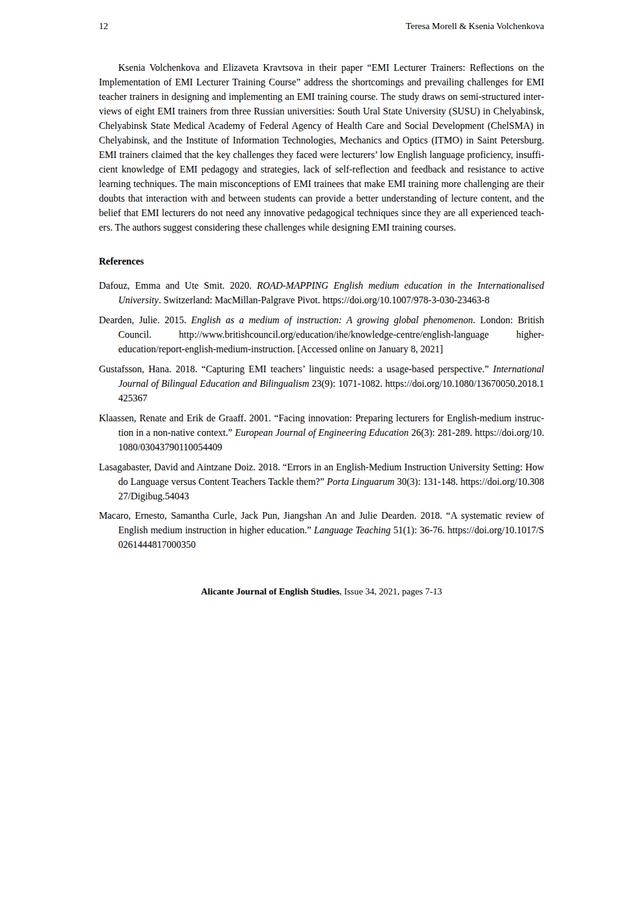12 Teresa Morell & Ksenia Volchenkova
Ksenia Volchenkova and Elizaveta Kravtsova in their paper “EMI Lecturer Trainers: Reflections on the Implementation of EMI Lecturer Training Course” address the shortcomings and prevailing challenges for EMI teacher trainers in designing and implementing an EMI training course. The study draws on semi-structured interviews of eight EMI trainers from three Russian universities: South Ural State University (SUSU) in Chelyabinsk, Chelyabinsk State Medical Academy of Federal Agency of Health Care and Social Development (ChelSMA) in Chelyabinsk, and the Institute of Information Technologies, Mechanics and Optics (ITMO) in Saint Petersburg. EMI trainers claimed that the key challenges they faced were lecturers’ low English language proficiency, insufficient knowledge of EMI pedagogy and strategies, lack of self-reflection and feedback and resistance to active learning techniques. The main misconceptions of EMI trainees that make EMI training more challenging are their doubts that interaction with and between students can provide a better understanding of lecture content, and the belief that EMI lecturers do not need any innovative pedagogical techniques since they are all experienced teachers. The authors suggest considering these challenges while designing EMI training courses.
References
Dafouz, Emma and Ute Smit. 2020. ROAD-MAPPING English medium education in the Internationalised University. Switzerland: MacMillan-Palgrave Pivot. https://doi.org/10.1007/978-3-030-23463-8
Dearden, Julie. 2015. English as a medium of instruction: A growing global phenomenon. London: British Council. http://www.britishcouncil.org/education/ihe/knowledge-centre/english-language higher-education/report-english-medium-instruction. [Accessed online on January 8, 2021]
Gustafsson, Hana. 2018. “Capturing EMI teachers’ linguistic needs: a usage-based perspective.” International Journal of Bilingual Education and Bilingualism 23(9): 1071-1082. https://doi.org/10.1080/13670050.2018.1425367
Klaassen, Renate and Erik de Graaff. 2001. “Facing innovation: Preparing lecturers for English-medium instruction in a non-native context.” European Journal of Engineering Education 26(3): 281-289. https://doi.org/10.1080/03043790110054409
Lasagabaster, David and Aintzane Doiz. 2018. “Errors in an English-Medium Instruction University Setting: How do Language versus Content Teachers Tackle them?” Porta Linguarum 30(3): 131-148. https://doi.org/10.30827/Digibug.54043
Macaro, Ernesto, Samantha Curle, Jack Pun, Jiangshan An and Julie Dearden. 2018. “A systematic review of English medium instruction in higher education.” Language Teaching 51(1): 36-76. https://doi.org/10.1017/S0261444817000350
Alicante Journal of English Studies, Issue 34, 2021, pages 7-13